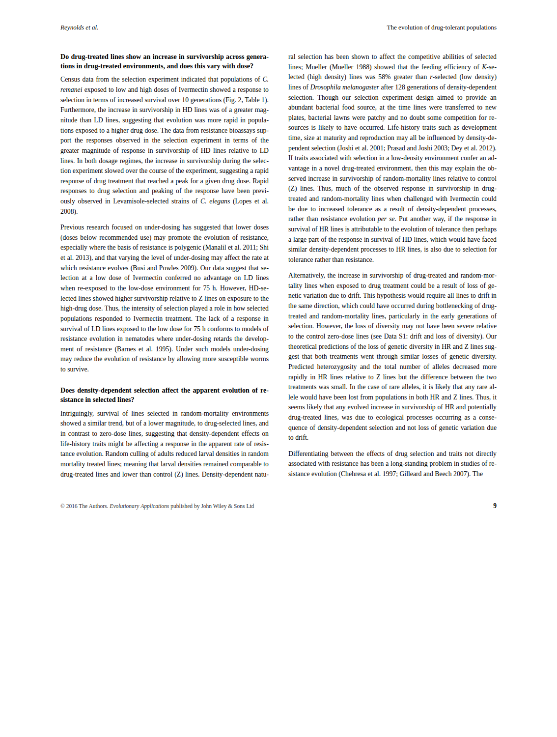Reynolds et al. The evolution of drug-tolerant populations
Do drug-treated lines show an increase in survivorship across generations in drug-treated environments, and does this vary with dose?
Census data from the selection experiment indicated that populations of C. remanei exposed to low and high doses of Ivermectin showed a response to selection in terms of increased survival over 10 generations (Fig. 2, Table 1). Furthermore, the increase in survivorship in HD lines was of a greater magnitude than LD lines, suggesting that evolution was more rapid in populations exposed to a higher drug dose. The data from resistance bioassays support the responses observed in the selection experiment in terms of the greater magnitude of response in survivorship of HD lines relative to LD lines. In both dosage regimes, the increase in survivorship during the selection experiment slowed over the course of the experiment, suggesting a rapid response of drug treatment that reached a peak for a given drug dose. Rapid responses to drug selection and peaking of the response have been previously observed in Levamisole-selected strains of C. elegans (Lopes et al. 2008).
Previous research focused on under-dosing has suggested that lower doses (doses below recommended use) may promote the evolution of resistance, especially where the basis of resistance is polygenic (Manalil et al. 2011; Shi et al. 2013), and that varying the level of under-dosing may affect the rate at which resistance evolves (Busi and Powles 2009). Our data suggest that selection at a low dose of Ivermectin conferred no advantage on LD lines when re-exposed to the low-dose environment for 75 h. However, HD-selected lines showed higher survivorship relative to Z lines on exposure to the high-drug dose. Thus, the intensity of selection played a role in how selected populations responded to Ivermectin treatment. The lack of a response in survival of LD lines exposed to the low dose for 75 h conforms to models of resistance evolution in nematodes where under-dosing retards the development of resistance (Barnes et al. 1995). Under such models under-dosing may reduce the evolution of resistance by allowing more susceptible worms to survive.
Does density-dependent selection affect the apparent evolution of resistance in selected lines?
Intriguingly, survival of lines selected in random-mortality environments showed a similar trend, but of a lower magnitude, to drug-selected lines, and in contrast to zero-dose lines, suggesting that density-dependent effects on life-history traits might be affecting a response in the apparent rate of resistance evolution. Random culling of adults reduced larval densities in random mortality treated lines; meaning that larval densities remained comparable to drug-treated lines and lower than control (Z) lines. Density-dependent natural selection has been shown to affect the competitive abilities of selected lines; Mueller (Mueller 1988) showed that the feeding efficiency of K-selected (high density) lines was 58% greater than r-selected (low density) lines of Drosophila melanogaster after 128 generations of density-dependent selection. Though our selection experiment design aimed to provide an abundant bacterial food source, at the time lines were transferred to new plates, bacterial lawns were patchy and no doubt some competition for resources is likely to have occurred. Life-history traits such as development time, size at maturity and reproduction may all be influenced by density-dependent selection (Joshi et al. 2001; Prasad and Joshi 2003; Dey et al. 2012). If traits associated with selection in a low-density environment confer an advantage in a novel drug-treated environment, then this may explain the observed increase in survivorship of random-mortality lines relative to control (Z) lines. Thus, much of the observed response in survivorship in drug-treated and random-mortality lines when challenged with Ivermectin could be due to increased tolerance as a result of density-dependent processes, rather than resistance evolution per se. Put another way, if the response in survival of HR lines is attributable to the evolution of tolerance then perhaps a large part of the response in survival of HD lines, which would have faced similar density-dependent processes to HR lines, is also due to selection for tolerance rather than resistance.
Alternatively, the increase in survivorship of drug-treated and random-mortality lines when exposed to drug treatment could be a result of loss of genetic variation due to drift. This hypothesis would require all lines to drift in the same direction, which could have occurred during bottlenecking of drug-treated and random-mortality lines, particularly in the early generations of selection. However, the loss of diversity may not have been severe relative to the control zero-dose lines (see Data S1: drift and loss of diversity). Our theoretical predictions of the loss of genetic diversity in HR and Z lines suggest that both treatments went through similar losses of genetic diversity. Predicted heterozygosity and the total number of alleles decreased more rapidly in HR lines relative to Z lines but the difference between the two treatments was small. In the case of rare alleles, it is likely that any rare allele would have been lost from populations in both HR and Z lines. Thus, it seems likely that any evolved increase in survivorship of HR and potentially drug-treated lines, was due to ecological processes occurring as a consequence of density-dependent selection and not loss of genetic variation due to drift.
Differentiating between the effects of drug selection and traits not directly associated with resistance has been a long-standing problem in studies of resistance evolution (Chehresa et al. 1997; Gilleard and Beech 2007). The
© 2016 The Authors. Evolutionary Applications published by John Wiley & Sons Ltd 9